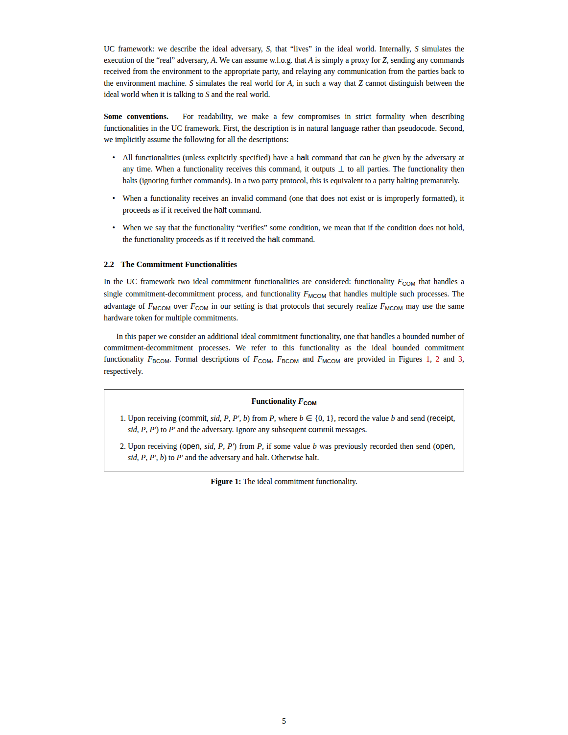UC framework: we describe the ideal adversary, S, that “lives” in the ideal world. Internally, S simulates the execution of the “real” adversary, A. We can assume w.l.o.g. that A is simply a proxy for Z, sending any commands received from the environment to the appropriate party, and relaying any communication from the parties back to the environment machine. S simulates the real world for A, in such a way that Z cannot distinguish between the ideal world when it is talking to S and the real world.
Some conventions. For readability, we make a few compromises in strict formality when describing functionalities in the UC framework. First, the description is in natural language rather than pseudocode. Second, we implicitly assume the following for all the descriptions:
All functionalities (unless explicitly specified) have a halt command that can be given by the adversary at any time. When a functionality receives this command, it outputs ⊥ to all parties. The functionality then halts (ignoring further commands). In a two party protocol, this is equivalent to a party halting prematurely.
When a functionality receives an invalid command (one that does not exist or is improperly formatted), it proceeds as if it received the halt command.
When we say that the functionality “verifies” some condition, we mean that if the condition does not hold, the functionality proceeds as if it received the halt command.
2.2 The Commitment Functionalities
In the UC framework two ideal commitment functionalities are considered: functionality FCOM that handles a single commitment-decommitment process, and functionality FMCOM that handles multiple such processes. The advantage of FMCOM over FCOM in our setting is that protocols that securely realize FMCOM may use the same hardware token for multiple commitments.
In this paper we consider an additional ideal commitment functionality, one that handles a bounded number of commitment-decommitment processes. We refer to this functionality as the ideal bounded commitment functionality FBCOM. Formal descriptions of FCOM, FBCOM and FMCOM are provided in Figures 1, 2 and 3, respectively.
Functionality FCOM
Upon receiving (commit, sid, P, P′, b) from P, where b ∈ {0, 1}, record the value b and send (receipt, sid, P, P′) to P′ and the adversary. Ignore any subsequent commit messages.
Upon receiving (open, sid, P, P′) from P, if some value b was previously recorded then send (open, sid, P, P′, b) to P′ and the adversary and halt. Otherwise halt.
Figure 1: The ideal commitment functionality.
5